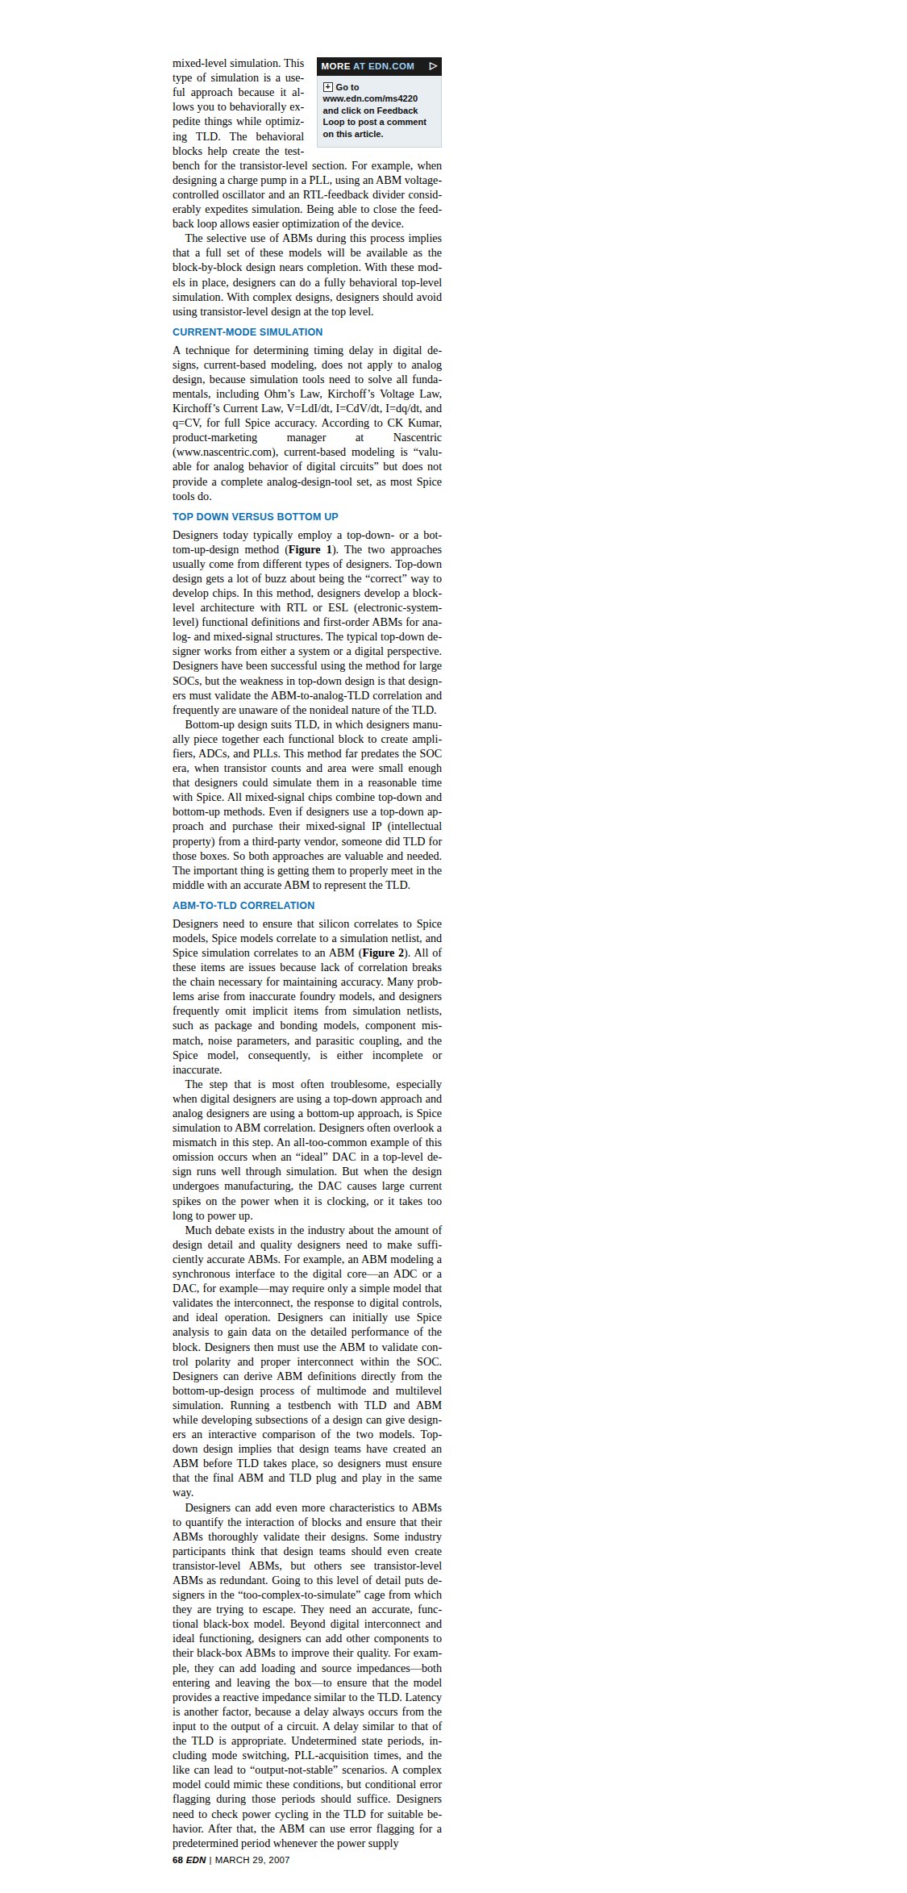MORE AT EDN.COM▷
+Go to www.edn.com/ms4220 and click on Feedback Loop to post a comment on this article.
mixed-level simulation. This type of simulation is a useful approach because it allows you to behaviorally expedite things while optimizing TLD. The behavioral blocks help create the testbench for the transistor-level section. For example, when designing a charge pump in a PLL, using an ABM voltage-controlled oscillator and an RTL-feedback divider considerably expedites simulation. Being able to close the feedback loop allows easier optimization of the device.
The selective use of ABMs during this process implies that a full set of these models will be available as the block-by-block design nears completion. With these models in place, designers can do a fully behavioral top-level simulation. With complex designs, designers should avoid using transistor-level design at the top level.
Current-mode simulation
A technique for determining timing delay in digital designs, current-based modeling, does not apply to analog design, because simulation tools need to solve all fundamentals, including Ohm’s Law, Kirchoff’s Voltage Law, Kirchoff’s Current Law, V=LdI/dt, I=CdV/dt, I=dq/dt, and q=CV, for full Spice accuracy. According to CK Kumar, product-marketing manager at Nascentric (www.nascentric.com), current-based modeling is “valuable for analog behavior of digital circuits” but does not provide a complete analog-design-tool set, as most Spice tools do.
Top down versus bottom up
Designers today typically employ a top-down- or a bottom-up-design method (Figure 1). The two approaches usually come from different types of designers. Top-down design gets a lot of buzz about being the “correct” way to develop chips. In this method, designers develop a block-level architecture with RTL or ESL (electronic-system-level) functional definitions and first-order ABMs for analog- and mixed-signal structures. The typical top-down designer works from either a system or a digital perspective. Designers have been successful using the method for large SOCs, but the weakness in top-down design is that designers must validate the ABM-to-analog-TLD correlation and frequently are unaware of the nonideal nature of the TLD.
Bottom-up design suits TLD, in which designers manually piece together each functional block to create amplifiers, ADCs, and PLLs. This method far predates the SOC era, when transistor counts and area were small enough that designers could simulate them in a reasonable time with Spice. All mixed-signal chips combine top-down and bottom-up methods. Even if designers use a top-down approach and purchase their mixed-signal IP (intellectual property) from a third-party vendor, someone did TLD for those boxes. So both approaches are valuable and needed. The important thing is getting them to properly meet in the middle with an accurate ABM to represent the TLD.
ABM-to-TLD correlation
Designers need to ensure that silicon correlates to Spice models, Spice models correlate to a simulation netlist, and Spice simulation correlates to an ABM (Figure 2). All of these items are issues because lack of correlation breaks the chain necessary for maintaining accuracy. Many problems arise from inaccurate foundry models, and designers frequently omit implicit items from simulation netlists, such as package and bonding models, component mismatch, noise parameters, and parasitic coupling, and the Spice model, consequently, is either incomplete or inaccurate.
The step that is most often troublesome, especially when digital designers are using a top-down approach and analog designers are using a bottom-up approach, is Spice simulation to ABM correlation. Designers often overlook a mismatch in this step. An all-too-common example of this omission occurs when an “ideal” DAC in a top-level design runs well through simulation. But when the design undergoes manufacturing, the DAC causes large current spikes on the power when it is clocking, or it takes too long to power up.
Much debate exists in the industry about the amount of design detail and quality designers need to make sufficiently accurate ABMs. For example, an ABM modeling a synchronous interface to the digital core—an ADC or a DAC, for example—may require only a simple model that validates the interconnect, the response to digital controls, and ideal operation. Designers can initially use Spice analysis to gain data on the detailed performance of the block. Designers then must use the ABM to validate control polarity and proper interconnect within the SOC. Designers can derive ABM definitions directly from the bottom-up-design process of multimode and multilevel simulation. Running a testbench with TLD and ABM while developing subsections of a design can give designers an interactive comparison of the two models. Top-down design implies that design teams have created an ABM before TLD takes place, so designers must ensure that the final ABM and TLD plug and play in the same way.
Designers can add even more characteristics to ABMs to quantify the interaction of blocks and ensure that their ABMs thoroughly validate their designs. Some industry participants think that design teams should even create transistor-level ABMs, but others see transistor-level ABMs as redundant. Going to this level of detail puts designers in the “too-complex-to-simulate” cage from which they are trying to escape. They need an accurate, functional black-box model. Beyond digital interconnect and ideal functioning, designers can add other components to their black-box ABMs to improve their quality. For example, they can add loading and source impedances—both entering and leaving the box—to ensure that the model provides a reactive impedance similar to the TLD. Latency is another factor, because a delay always occurs from the input to the output of a circuit. A delay similar to that of the TLD is appropriate. Undetermined state periods, including mode switching, PLL-acquisition times, and the like can lead to “output-not-stable” scenarios. A complex model could mimic these conditions, but conditional error flagging during those periods should suffice. Designers need to check power cycling in the TLD for suitable behavior. After that, the ABM can use error flagging for a predetermined period whenever the power supply
68 EDN|MARCH 29, 2007